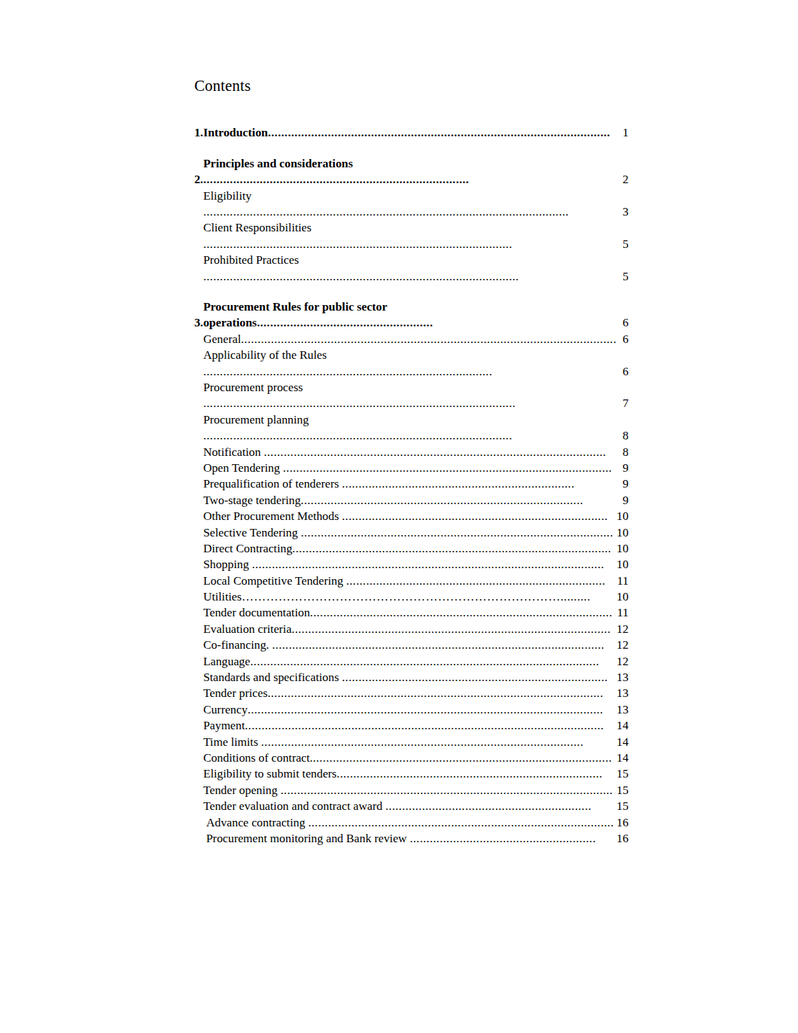Contents
| 1. | Introduction ....................................................................................................... | 1 |
| 2. | Principles and considerations ................................................................................ | 2 |
| | Eligibility .............................................................................................................. | 3 |
| | Client Responsibilities ............................................................................................. | 5 |
| | Prohibited Practices ............................................................................................... | 5 |
| 3. | Procurement Rules for public sector operations ..................................................... | 6 |
| | General ................................................................................................................. | 6 |
| | Applicability of the Rules ....................................................................................... | 6 |
| | Procurement process .............................................................................................. | 7 |
| | Procurement planning ............................................................................................. | 8 |
| | Notification ....................................................................................................... | 8 |
| | Open Tendering ................................................................................................... | 9 |
| | Prequalification of tenderers ...................................................................... | 9 |
| | Two-stage tendering ..................................................................................... | 9 |
| | Other Procurement Methods ................................................................................ | 10 |
| | Selective Tendering .............................................................................................. | 10 |
| | Direct Contracting ................................................................................................ | 10 |
| | Shopping .......................................................................................................... | 10 |
| | Local Competitive Tendering .............................................................................. | 11 |
| | Utilities ……………………………………………………………………......... | 10 |
| | Tender documentation ........................................................................................... | 11 |
| | Evaluation criteria ................................................................................................ | 12 |
| | Co-financing. .................................................................................................... | 12 |
| | Language ......................................................................................................... | 12 |
| | Standards and specifications ................................................................................ | 13 |
| | Tender prices ..................................................................................................... | 13 |
| | Currency ........................................................................................................... | 13 |
| | Payment ............................................................................................................ | 14 |
| | Time limits ................................................................................................. | 14 |
| | Conditions of contract. .......................................................................................... | 14 |
| | Eligibility to submit tenders ................................................................................ | 15 |
| | Tender opening .................................................................................................... | 15 |
| | Tender evaluation and contract award .............................................................. | 15 |
| | Advance contracting ............................................................................................ | 16 |
| | Procurement monitoring and Bank review ........................................................ | 16 |